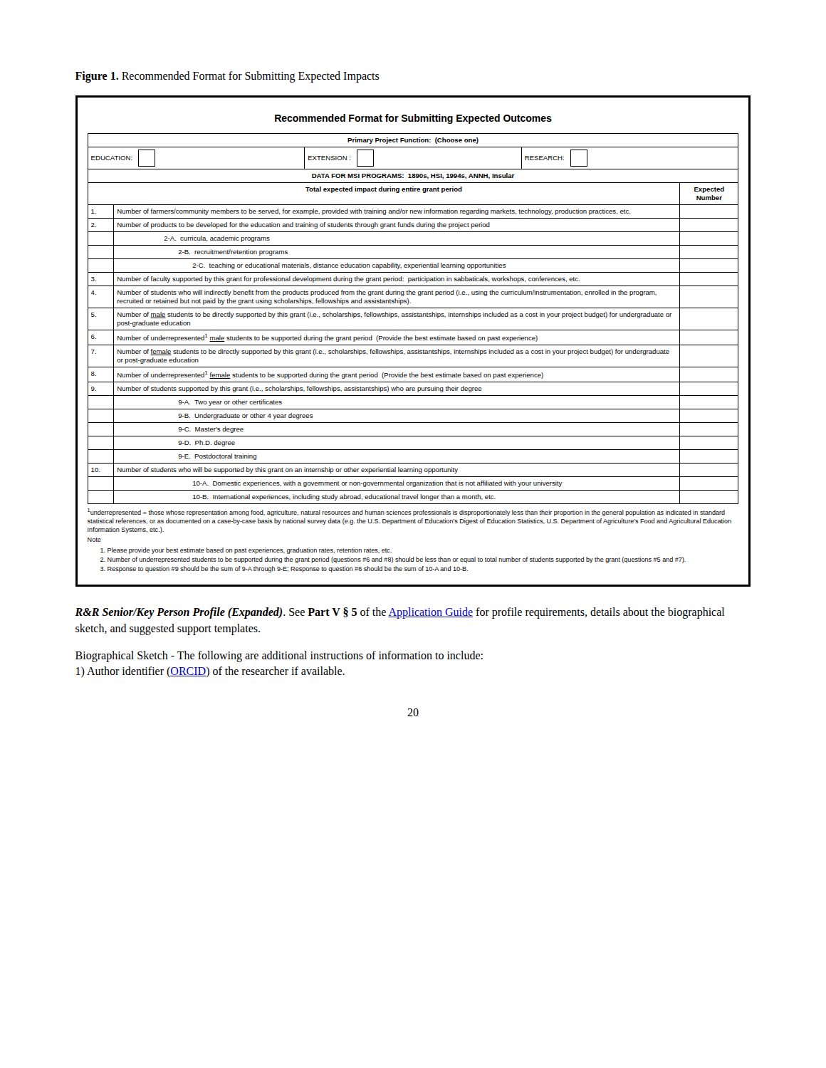Figure 1. Recommended Format for Submitting Expected Impacts
Recommended Format for Submitting Expected Outcomes
| Primary Project Function: (Choose one) |
| EDUCATION: | EXTENSION : | RESEARCH: |
| DATA FOR MSI PROGRAMS: 1890s, HSI, 1994s, ANNH, Insular |
| Total expected impact during entire grant period | Expected Number |
| 1. | Number of farmers/community members to be served, for example, provided with training and/or new information regarding markets, technology, production practices, etc. | |
| 2. | Number of products to be developed for the education and training of students through grant funds during the project period | |
| | 2-A. curricula, academic programs | |
| | 2-B. recruitment/retention programs | |
| | 2-C. teaching or educational materials, distance education capability, experiential learning opportunities | |
| 3. | Number of faculty supported by this grant for professional development during the grant period: participation in sabbaticals, workshops, conferences, etc. | |
| 4. | Number of students who will indirectly benefit from the products produced from the grant during the grant period (i.e., using the curriculum/instrumentation, enrolled in the program, recruited or retained but not paid by the grant using scholarships, fellowships and assistantships). | |
| 5. | Number of male students to be directly supported by this grant (i.e., scholarships, fellowships, assistantships, internships included as a cost in your project budget) for undergraduate or post-graduate education | |
| 6. | Number of underrepresented 1 male students to be supported during the grant period (Provide the best estimate based on past experience) | |
| 7. | Number of female students to be directly supported by this grant (i.e., scholarships, fellowships, assistantships, internships included as a cost in your project budget) for undergraduate or post-graduate education | |
| 8. | Number of underrepresented 1 female students to be supported during the grant period (Provide the best estimate based on past experience) | |
| 9. | Number of students supported by this grant (i.e., scholarships, fellowships, assistantships) who are pursuing their degree | |
| | 9-A. Two year or other certificates | |
| | 9-B. Undergraduate or other 4 year degrees | |
| | 9-C. Master's degree | |
| | 9-D. Ph.D. degree | |
| | 9-E. Postdoctoral training | |
| 10. | Number of students who will be supported by this grant on an internship or other experiential learning opportunity | |
| | 10-A. Domestic experiences, with a government or non-governmental organization that is not affiliated with your university | |
| | 10-B. International experiences, including study abroad, educational travel longer than a month, etc. | |
1underrepresented = those whose representation among food, agriculture, natural resources and human sciences professionals is disproportionately less than their proportion in the general population as indicated in standard statistical references, or as documented on a case-by-case basis by national survey data (e.g. the U.S. Department of Education's Digest of Education Statistics, U.S. Department of Agriculture's Food and Agricultural Education Information Systems, etc.).
Note
Please provide your best estimate based on past experiences, graduation rates, retention rates, etc.
Number of underrepresented students to be supported during the grant period (questions #6 and #8) should be less than or equal to total number of students supported by the grant (questions #5 and #7).
Response to question #9 should be the sum of 9-A through 9-E; Response to question #6 should be the sum of 10-A and 10-B.
R&R Senior/Key Person Profile (Expanded). See Part V § 5 of the Application Guide for profile requirements, details about the biographical sketch, and suggested support templates.
Biographical Sketch - The following are additional instructions of information to include:
1) Author identifier (ORCID) of the researcher if available.
20